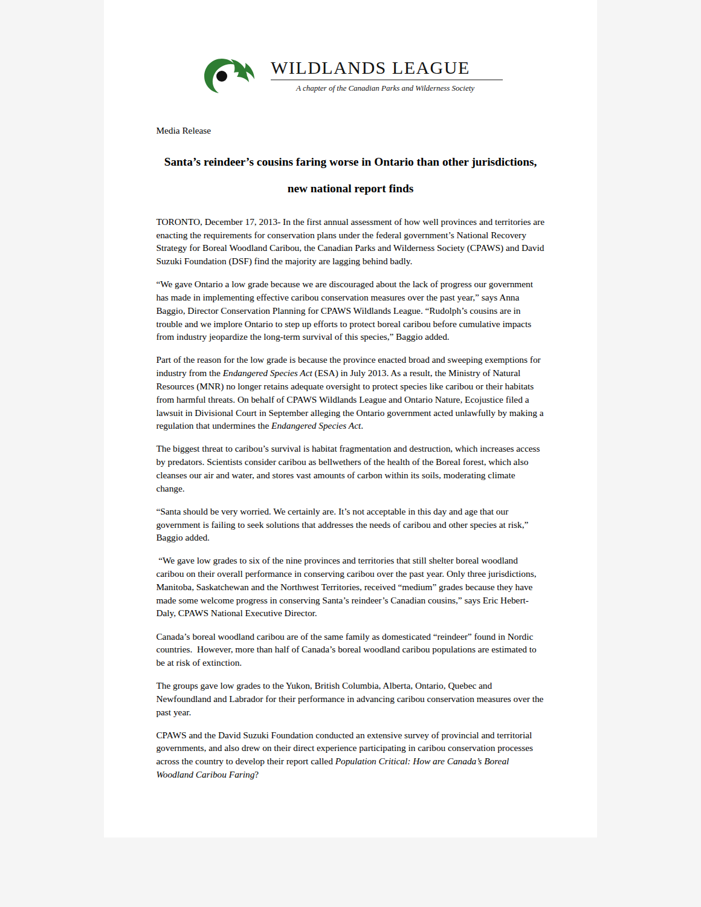WILDLANDS LEAGUE A chapter of the Canadian Parks and Wilderness Society
Media Release
Santa’s reindeer’s cousins faring worse in Ontario than other jurisdictions, new national report finds
TORONTO, December 17, 2013- In the first annual assessment of how well provinces and territories are enacting the requirements for conservation plans under the federal government’s National Recovery Strategy for Boreal Woodland Caribou, the Canadian Parks and Wilderness Society (CPAWS) and David Suzuki Foundation (DSF) find the majority are lagging behind badly.
“We gave Ontario a low grade because we are discouraged about the lack of progress our government has made in implementing effective caribou conservation measures over the past year,” says Anna Baggio, Director Conservation Planning for CPAWS Wildlands League. “Rudolph’s cousins are in trouble and we implore Ontario to step up efforts to protect boreal caribou before cumulative impacts from industry jeopardize the long-term survival of this species,” Baggio added.
Part of the reason for the low grade is because the province enacted broad and sweeping exemptions for industry from the Endangered Species Act (ESA) in July 2013. As a result, the Ministry of Natural Resources (MNR) no longer retains adequate oversight to protect species like caribou or their habitats from harmful threats. On behalf of CPAWS Wildlands League and Ontario Nature, Ecojustice filed a lawsuit in Divisional Court in September alleging the Ontario government acted unlawfully by making a regulation that undermines the Endangered Species Act.
The biggest threat to caribou’s survival is habitat fragmentation and destruction, which increases access by predators. Scientists consider caribou as bellwethers of the health of the Boreal forest, which also cleanses our air and water, and stores vast amounts of carbon within its soils, moderating climate change.
“Santa should be very worried. We certainly are. It’s not acceptable in this day and age that our government is failing to seek solutions that addresses the needs of caribou and other species at risk,” Baggio added.
“We gave low grades to six of the nine provinces and territories that still shelter boreal woodland caribou on their overall performance in conserving caribou over the past year. Only three jurisdictions, Manitoba, Saskatchewan and the Northwest Territories, received “medium” grades because they have made some welcome progress in conserving Santa’s reindeer’s Canadian cousins,” says Eric Hebert-Daly, CPAWS National Executive Director.
Canada’s boreal woodland caribou are of the same family as domesticated “reindeer” found in Nordic countries. However, more than half of Canada’s boreal woodland caribou populations are estimated to be at risk of extinction.
The groups gave low grades to the Yukon, British Columbia, Alberta, Ontario, Quebec and Newfoundland and Labrador for their performance in advancing caribou conservation measures over the past year.
CPAWS and the David Suzuki Foundation conducted an extensive survey of provincial and territorial governments, and also drew on their direct experience participating in caribou conservation processes across the country to develop their report called Population Critical: How are Canada’s Boreal Woodland Caribou Faring?